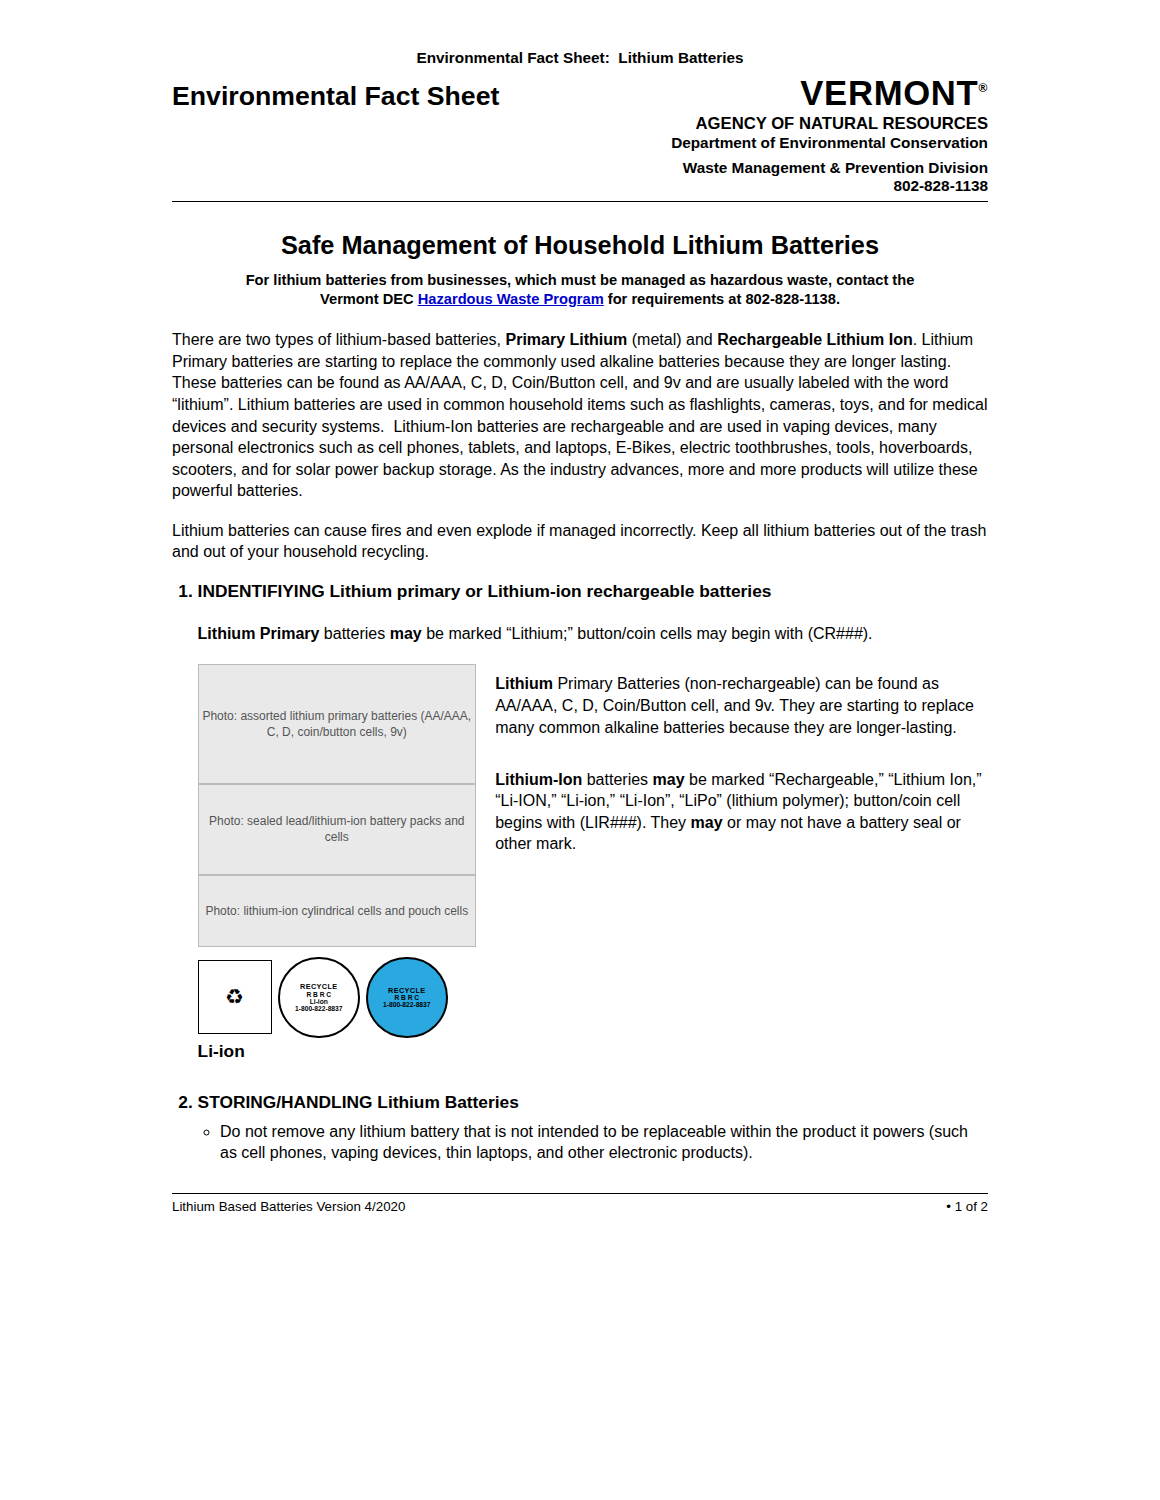Environmental Fact Sheet: Lithium Batteries
Environmental Fact Sheet
VERMONT® AGENCY OF NATURAL RESOURCES Department of Environmental Conservation Waste Management & Prevention Division 802-828-1138
Safe Management of Household Lithium Batteries
For lithium batteries from businesses, which must be managed as hazardous waste, contact the
Vermont DEC Hazardous Waste Program for requirements at 802-828-1138.
There are two types of lithium-based batteries, Primary Lithium (metal) and Rechargeable Lithium Ion. Lithium Primary batteries are starting to replace the commonly used alkaline batteries because they are longer lasting. These batteries can be found as AA/AAA, C, D, Coin/Button cell, and 9v and are usually labeled with the word “lithium”. Lithium batteries are used in common household items such as flashlights, cameras, toys, and for medical devices and security systems. Lithium-Ion batteries are rechargeable and are used in vaping devices, many personal electronics such as cell phones, tablets, and laptops, E-Bikes, electric toothbrushes, tools, hoverboards, scooters, and for solar power backup storage. As the industry advances, more and more products will utilize these powerful batteries.
Lithium batteries can cause fires and even explode if managed incorrectly. Keep all lithium batteries out of the trash and out of your household recycling.
INDENTIFIYING Lithium primary or Lithium-ion rechargeable batteries
Lithium Primary batteries may be marked “Lithium;” button/coin cells may begin with (CR###).
Photo: assorted lithium primary batteries (AA/AAA, C, D, coin/button cells, 9v)
Photo: sealed lead/lithium-ion battery packs and cells
Photo: lithium-ion cylindrical cells and pouch cells
Lithium Primary Batteries (non-rechargeable) can be found as AA/AAA, C, D, Coin/Button cell, and 9v. They are starting to replace many common alkaline batteries because they are longer-lasting.
Lithium-Ion batteries may be marked “Rechargeable,” “Lithium Ion,” “Li-ION,” “Li-ion,” “Li-Ion”, “LiPo” (lithium polymer); button/coin cell begins with (LIR###). They may or may not have a battery seal or other mark.
♻
RECYCLE R B R C Li-ion 1-800-822-8837
RECYCLE R B R C 1-800-822-8837
Li-ion
STORING/HANDLING Lithium Batteries
Do not remove any lithium battery that is not intended to be replaceable within the product it powers (such as cell phones, vaping devices, thin laptops, and other electronic products).
Lithium Based Batteries Version 4/2020 • 1 of 2